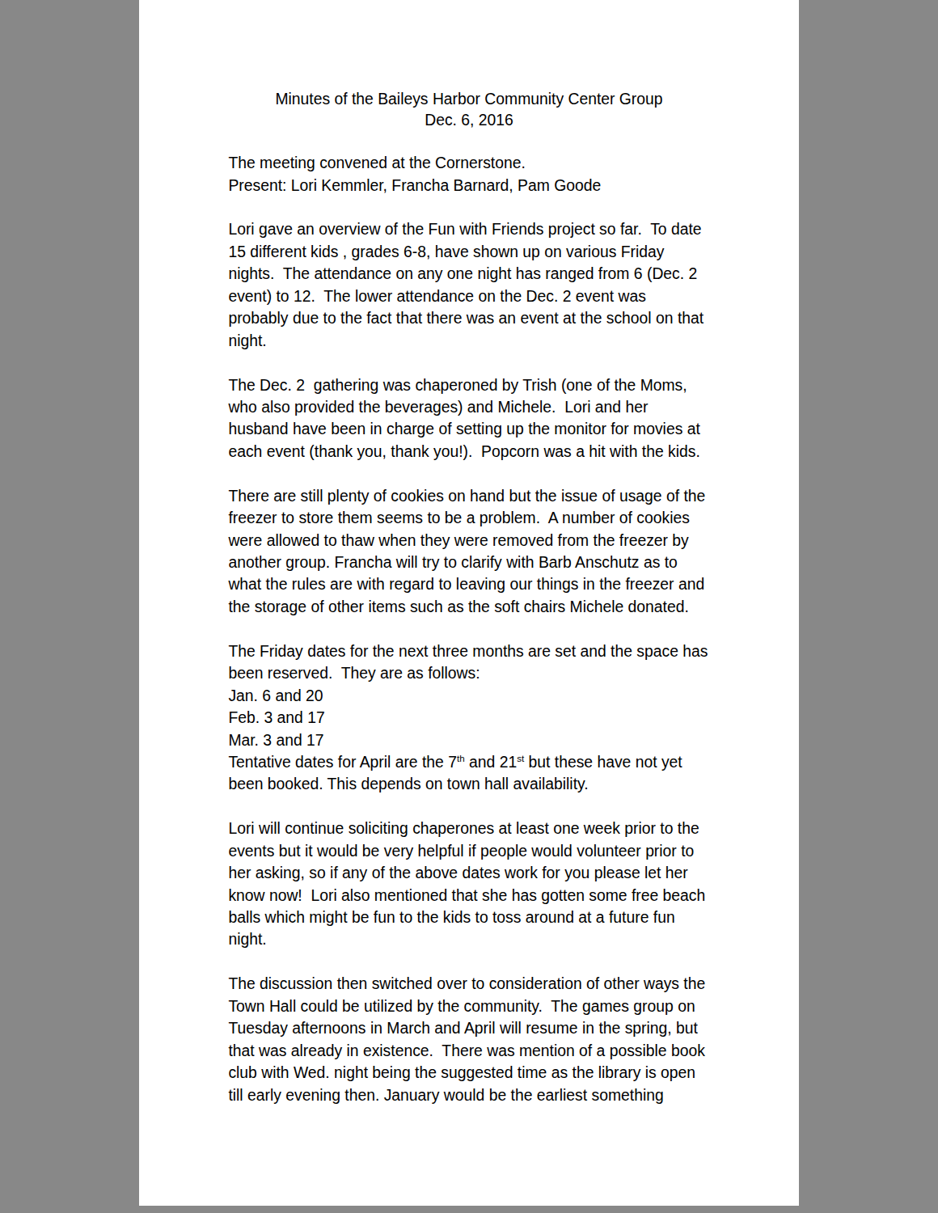Minutes of the Baileys Harbor Community Center Group Dec. 6, 2016
The meeting convened at the Cornerstone.
Present: Lori Kemmler, Francha Barnard, Pam Goode
Lori gave an overview of the Fun with Friends project so far. To date 15 different kids , grades 6-8, have shown up on various Friday nights. The attendance on any one night has ranged from 6 (Dec. 2 event) to 12. The lower attendance on the Dec. 2 event was probably due to the fact that there was an event at the school on that night.
The Dec. 2 gathering was chaperoned by Trish (one of the Moms, who also provided the beverages) and Michele. Lori and her husband have been in charge of setting up the monitor for movies at each event (thank you, thank you!). Popcorn was a hit with the kids.
There are still plenty of cookies on hand but the issue of usage of the freezer to store them seems to be a problem. A number of cookies were allowed to thaw when they were removed from the freezer by another group. Francha will try to clarify with Barb Anschutz as to what the rules are with regard to leaving our things in the freezer and the storage of other items such as the soft chairs Michele donated.
The Friday dates for the next three months are set and the space has been reserved. They are as follows:
Jan. 6 and 20
Feb. 3 and 17
Mar. 3 and 17
Tentative dates for April are the 7th and 21st but these have not yet been booked. This depends on town hall availability.
Lori will continue soliciting chaperones at least one week prior to the events but it would be very helpful if people would volunteer prior to her asking, so if any of the above dates work for you please let her know now! Lori also mentioned that she has gotten some free beach balls which might be fun to the kids to toss around at a future fun night.
The discussion then switched over to consideration of other ways the Town Hall could be utilized by the community. The games group on Tuesday afternoons in March and April will resume in the spring, but that was already in existence. There was mention of a possible book club with Wed. night being the suggested time as the library is open till early evening then. January would be the earliest something